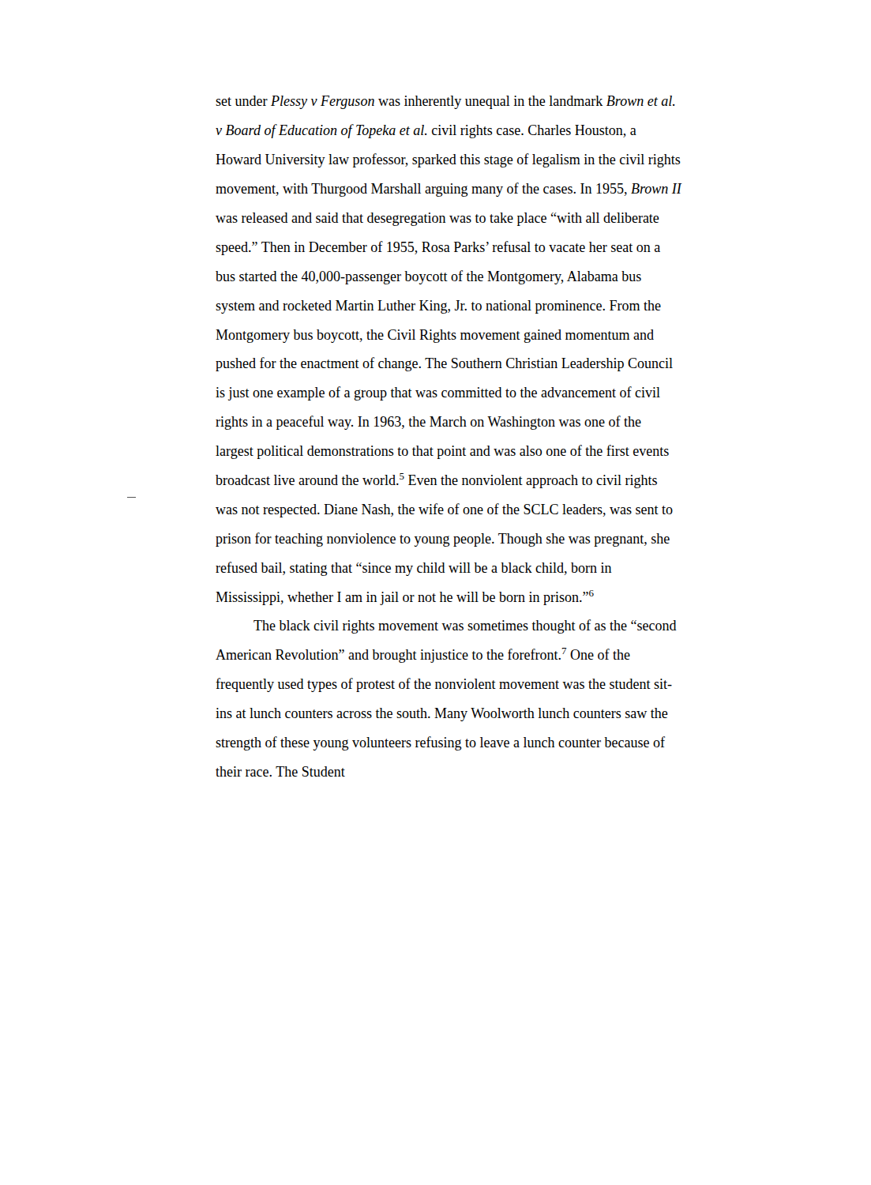set under Plessy v Ferguson was inherently unequal in the landmark Brown et al. v Board of Education of Topeka et al. civil rights case. Charles Houston, a Howard University law professor, sparked this stage of legalism in the civil rights movement, with Thurgood Marshall arguing many of the cases. In 1955, Brown II was released and said that desegregation was to take place “with all deliberate speed.” Then in December of 1955, Rosa Parks’ refusal to vacate her seat on a bus started the 40,000-passenger boycott of the Montgomery, Alabama bus system and rocketed Martin Luther King, Jr. to national prominence. From the Montgomery bus boycott, the Civil Rights movement gained momentum and pushed for the enactment of change. The Southern Christian Leadership Council is just one example of a group that was committed to the advancement of civil rights in a peaceful way. In 1963, the March on Washington was one of the largest political demonstrations to that point and was also one of the first events broadcast live around the world.5 Even the nonviolent approach to civil rights was not respected. Diane Nash, the wife of one of the SCLC leaders, was sent to prison for teaching nonviolence to young people. Though she was pregnant, she refused bail, stating that “since my child will be a black child, born in Mississippi, whether I am in jail or not he will be born in prison.”6
The black civil rights movement was sometimes thought of as the “second American Revolution” and brought injustice to the forefront.7 One of the frequently used types of protest of the nonviolent movement was the student sit-ins at lunch counters across the south. Many Woolworth lunch counters saw the strength of these young volunteers refusing to leave a lunch counter because of their race. The Student